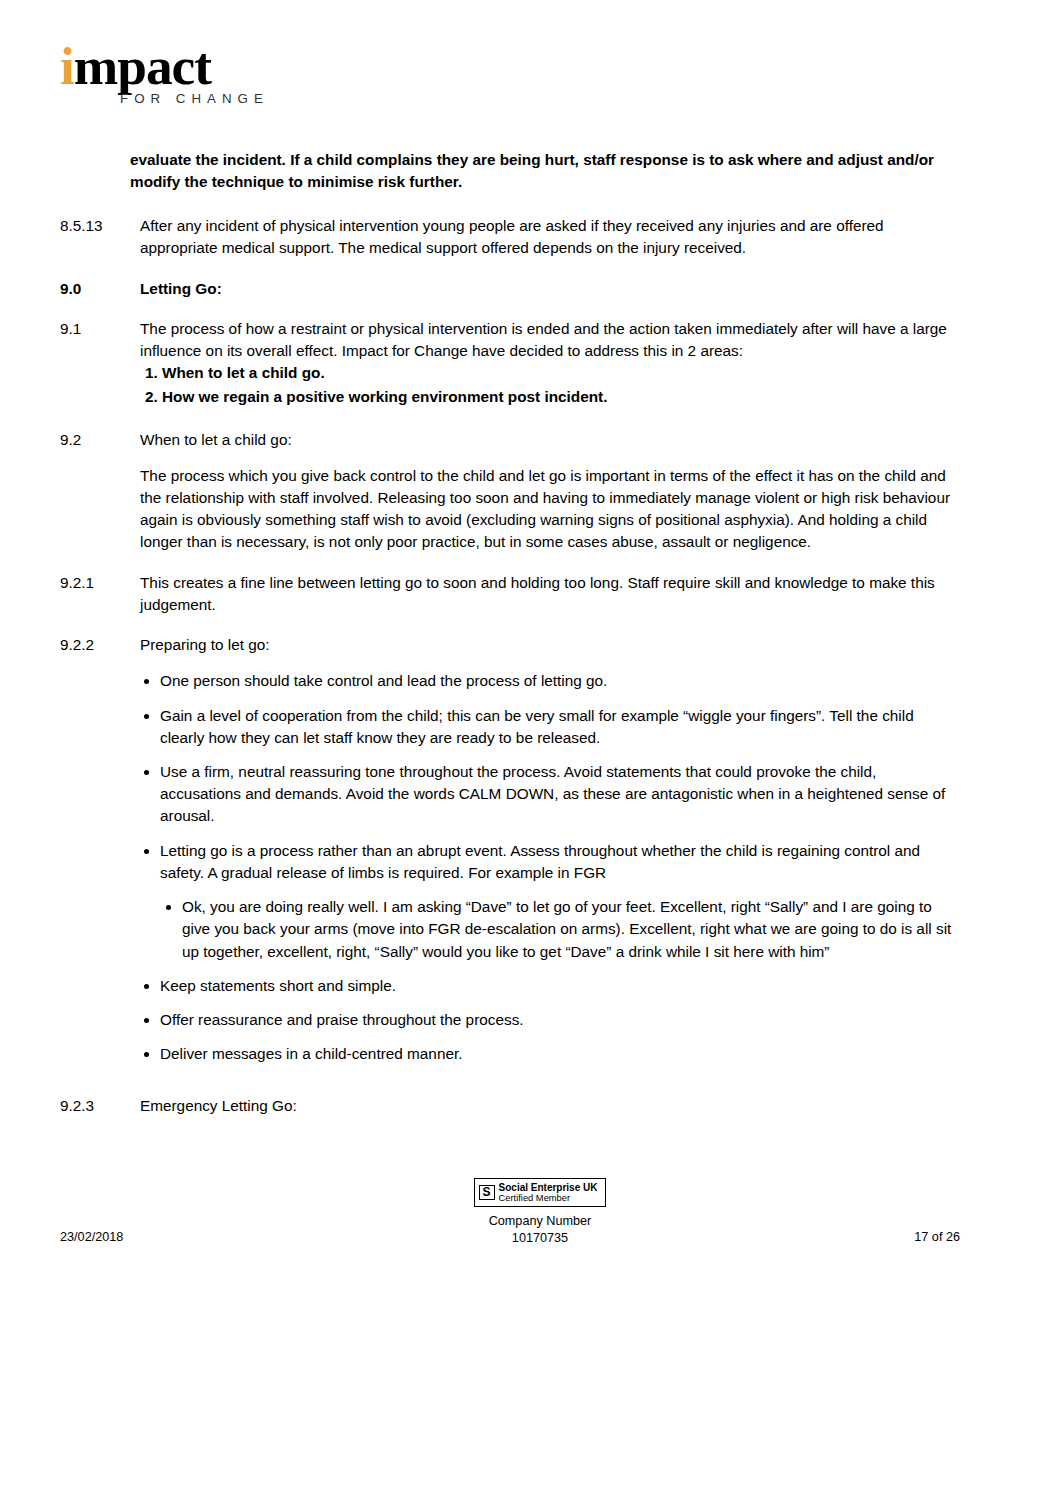impact
FOR CHANGE
evaluate the incident. If a child complains they are being hurt, staff response is to ask where and adjust and/or modify the technique to minimise risk further.
8.5.13
After any incident of physical intervention young people are asked if they received any injuries and are offered appropriate medical support. The medical support offered depends on the injury received.
9.0
Letting Go:
9.1
The process of how a restraint or physical intervention is ended and the action taken immediately after will have a large influence on its overall effect. Impact for Change have decided to address this in 2 areas:
When to let a child go.
How we regain a positive working environment post incident.
9.2
When to let a child go:
The process which you give back control to the child and let go is important in terms of the effect it has on the child and the relationship with staff involved. Releasing too soon and having to immediately manage violent or high risk behaviour again is obviously something staff wish to avoid (excluding warning signs of positional asphyxia). And holding a child longer than is necessary, is not only poor practice, but in some cases abuse, assault or negligence.
9.2.1
This creates a fine line between letting go to soon and holding too long. Staff require skill and knowledge to make this judgement.
9.2.2
Preparing to let go:
One person should take control and lead the process of letting go.
Gain a level of cooperation from the child; this can be very small for example “wiggle your fingers”. Tell the child clearly how they can let staff know they are ready to be released.
Use a firm, neutral reassuring tone throughout the process. Avoid statements that could provoke the child, accusations and demands. Avoid the words CALM DOWN, as these are antagonistic when in a heightened sense of arousal.
Letting go is a process rather than an abrupt event. Assess throughout whether the child is regaining control and safety. A gradual release of limbs is required. For example in FGR
Ok, you are doing really well. I am asking “Dave” to let go of your feet. Excellent, right “Sally” and I are going to give you back your arms (move into FGR de-escalation on arms). Excellent, right what we are going to do is all sit up together, excellent, right, “Sally” would you like to get “Dave” a drink while I sit here with him”
Keep statements short and simple.
Offer reassurance and praise throughout the process.
Deliver messages in a child-centred manner.
9.2.3
Emergency Letting Go:
23/02/2018
SSocial Enterprise UK
Certified Member
Company Number
10170735
17 of 26